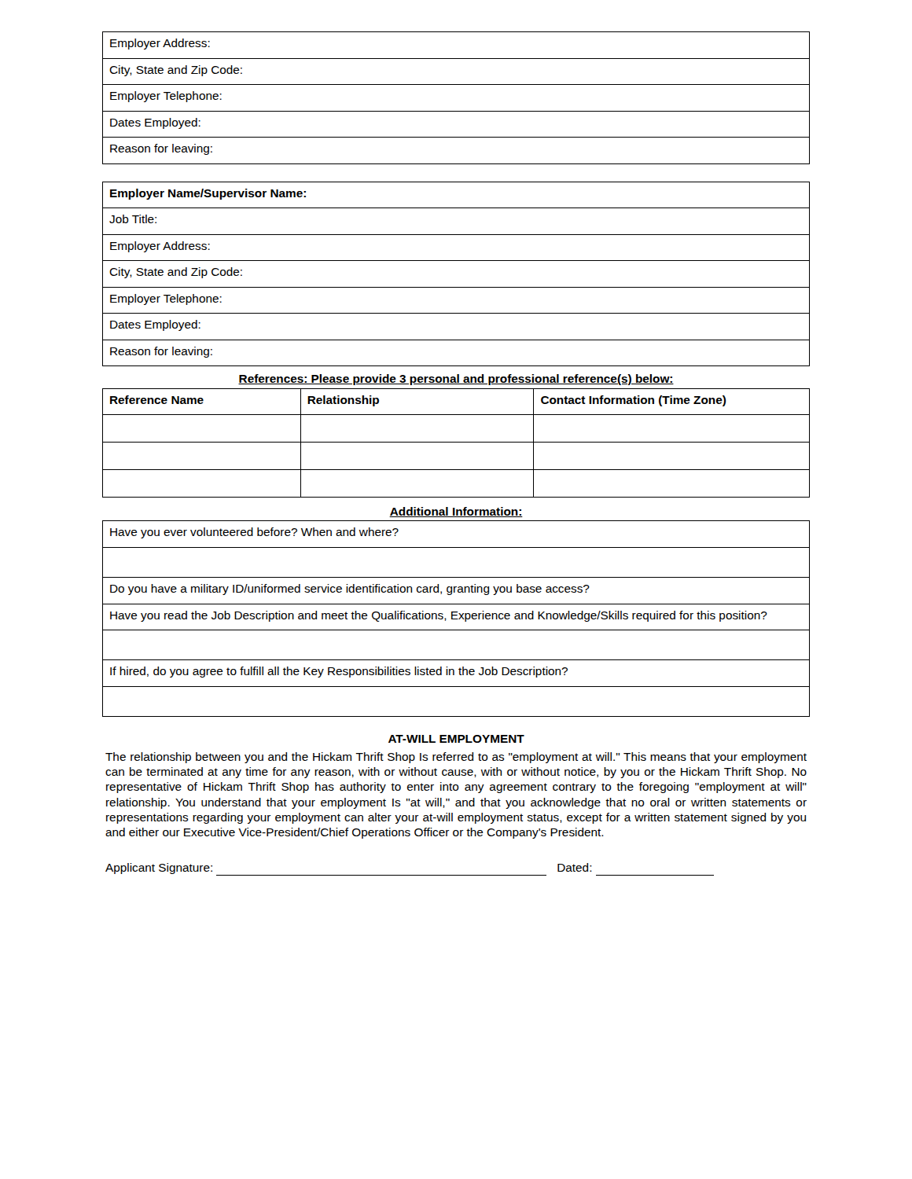| Employer Address: |
| City, State and Zip Code: |
| Employer Telephone: |
| Dates Employed: |
| Reason for leaving: |
| Employer Name/Supervisor Name: |
| --- |
| Job Title: |
| Employer Address: |
| City, State and Zip Code: |
| Employer Telephone: |
| Dates Employed: |
| Reason for leaving: |
References: Please provide 3 personal and professional reference(s) below:
| Reference Name | Relationship | Contact Information (Time Zone) |
| --- | --- | --- |
Additional Information:
| Have you ever volunteered before? When and where? |
| Do you have a military ID/uniformed service identification card, granting you base access? |
| Have you read the Job Description and meet the Qualifications, Experience and Knowledge/Skills required for this position? |
| If hired, do you agree to fulfill all the Key Responsibilities listed in the Job Description? |
AT-WILL EMPLOYMENT
The relationship between you and the Hickam Thrift Shop Is referred to as "employment at will." This means that your employment can be terminated at any time for any reason, with or without cause, with or without notice, by you or the Hickam Thrift Shop. No representative of Hickam Thrift Shop has authority to enter into any agreement contrary to the foregoing "employment at will" relationship. You understand that your employment Is "at will," and that you acknowledge that no oral or written statements or representations regarding your employment can alter your at-will employment status, except for a written statement signed by you and either our Executive Vice-President/Chief Operations Officer or the Company's President.
Applicant Signature: Dated: